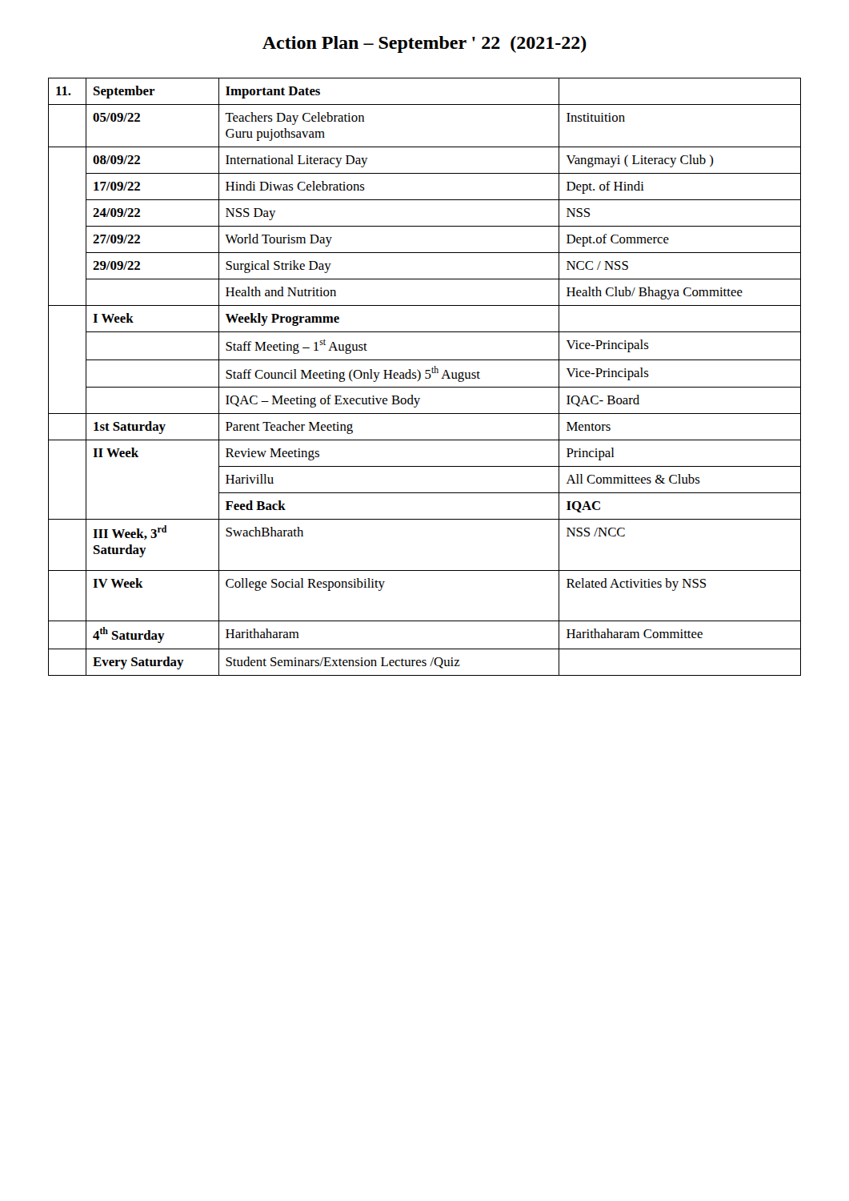Action Plan – September ' 22 (2021-22)
| 11. | September | Important Dates | |
| | 05/09/22 | Teachers Day Celebration Guru pujothsavam | Instituition |
| | 08/09/22 | International Literacy Day | Vangmayi ( Literacy Club ) |
| 17/09/22 | Hindi Diwas Celebrations | Dept. of Hindi |
| 24/09/22 | NSS Day | NSS |
| 27/09/22 | World Tourism Day | Dept.of Commerce |
| 29/09/22 | Surgical Strike Day | NCC / NSS |
| | Health and Nutrition | Health Club/ Bhagya Committee |
| | I Week | Weekly Programme | |
| | Staff Meeting – 1 st August | Vice-Principals |
| | Staff Council Meeting (Only Heads) 5 th August | Vice-Principals |
| | IQAC – Meeting of Executive Body | IQAC- Board |
| | 1st Saturday | Parent Teacher Meeting | Mentors |
| | II Week | Review Meetings | Principal |
| Harivillu | All Committees & Clubs |
| Feed Back | IQAC |
| | III Week, 3 rd Saturday | SwachBharath | NSS /NCC |
| | IV Week | College Social Responsibility | Related Activities by NSS |
| | 4 th Saturday | Harithaharam | Harithaharam Committee |
| | Every Saturday | Student Seminars/Extension Lectures /Quiz | |